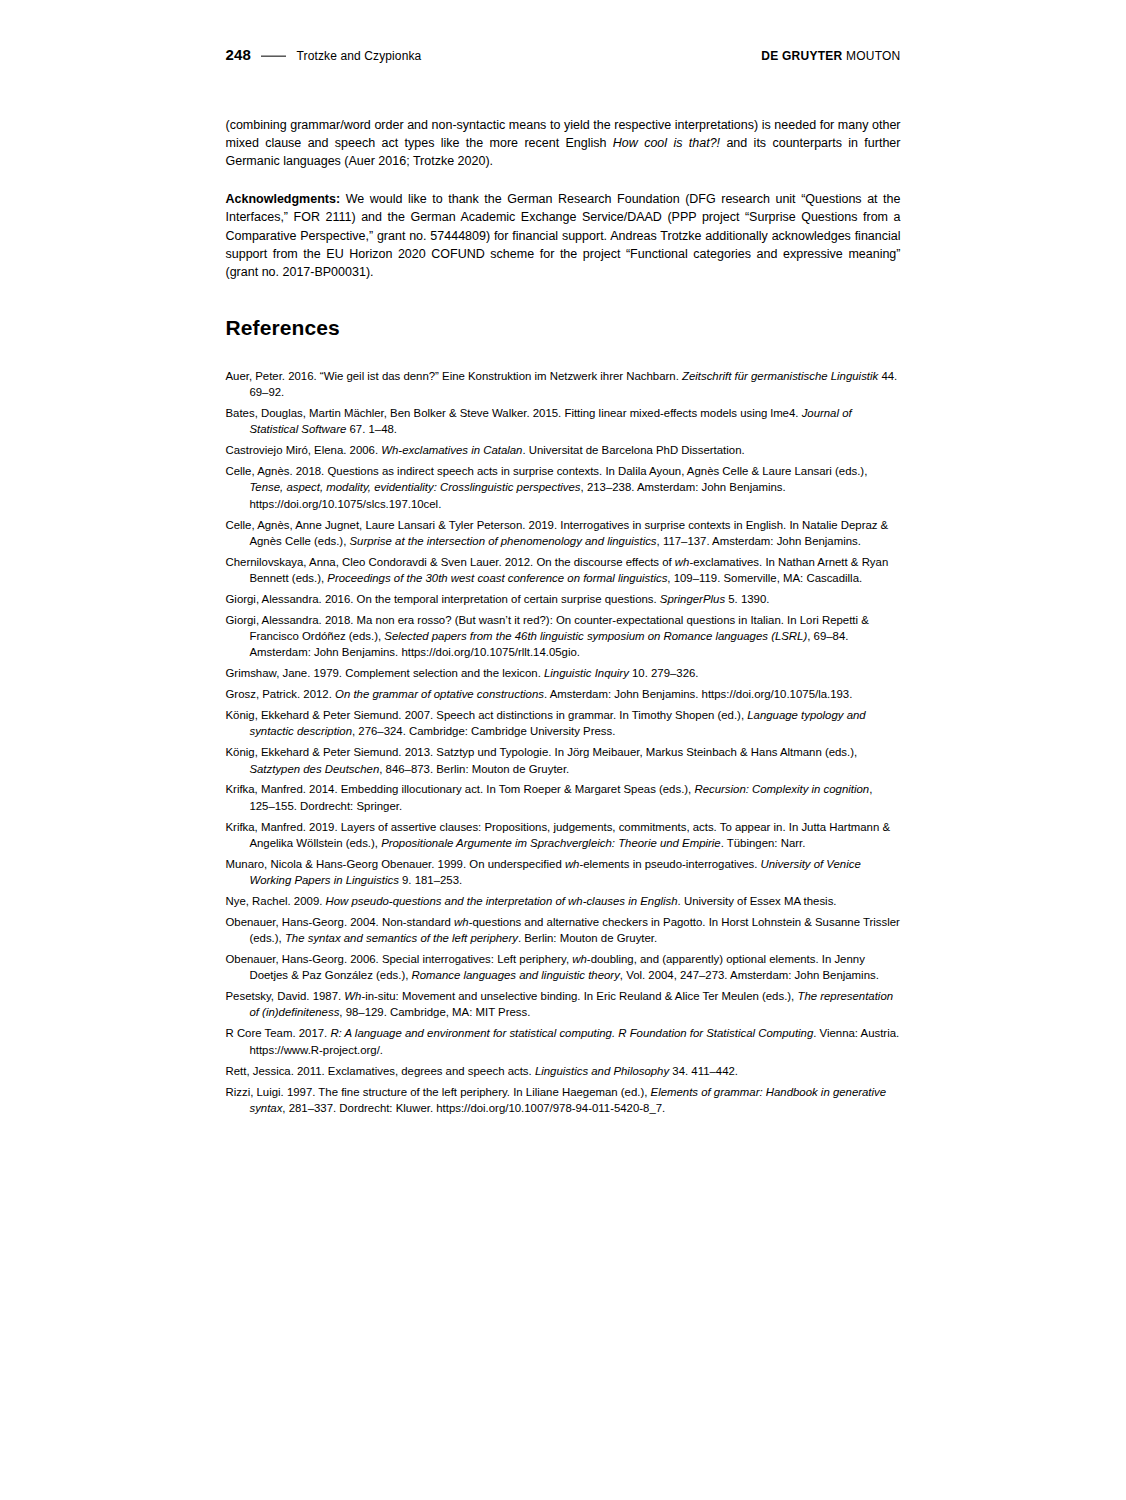248 Trotzke and Czypionka DE GRUYTER MOUTON
(combining grammar/word order and non-syntactic means to yield the respective interpretations) is needed for many other mixed clause and speech act types like the more recent English How cool is that?! and its counterparts in further Germanic languages (Auer 2016; Trotzke 2020).
Acknowledgments: We would like to thank the German Research Foundation (DFG research unit “Questions at the Interfaces,” FOR 2111) and the German Academic Exchange Service/DAAD (PPP project “Surprise Questions from a Comparative Perspective,” grant no. 57444809) for financial support. Andreas Trotzke additionally acknowledges financial support from the EU Horizon 2020 COFUND scheme for the project “Functional categories and expressive meaning” (grant no. 2017-BP00031).
References
Auer, Peter. 2016. “Wie geil ist das denn?” Eine Konstruktion im Netzwerk ihrer Nachbarn. Zeitschrift für germanistische Linguistik 44. 69–92.
Bates, Douglas, Martin Mächler, Ben Bolker & Steve Walker. 2015. Fitting linear mixed-effects models using lme4. Journal of Statistical Software 67. 1–48.
Castroviejo Miró, Elena. 2006. Wh-exclamatives in Catalan. Universitat de Barcelona PhD Dissertation.
Celle, Agnès. 2018. Questions as indirect speech acts in surprise contexts. In Dalila Ayoun, Agnès Celle & Laure Lansari (eds.), Tense, aspect, modality, evidentiality: Crosslinguistic perspectives, 213–238. Amsterdam: John Benjamins. https://doi.org/10.1075/slcs.197.10cel.
Celle, Agnès, Anne Jugnet, Laure Lansari & Tyler Peterson. 2019. Interrogatives in surprise contexts in English. In Natalie Depraz & Agnès Celle (eds.), Surprise at the intersection of phenomenology and linguistics, 117–137. Amsterdam: John Benjamins.
Chernilovskaya, Anna, Cleo Condoravdi & Sven Lauer. 2012. On the discourse effects of wh-exclamatives. In Nathan Arnett & Ryan Bennett (eds.), Proceedings of the 30th west coast conference on formal linguistics, 109–119. Somerville, MA: Cascadilla.
Giorgi, Alessandra. 2016. On the temporal interpretation of certain surprise questions. SpringerPlus 5. 1390.
Giorgi, Alessandra. 2018. Ma non era rosso? (But wasn’t it red?): On counter-expectational questions in Italian. In Lori Repetti & Francisco Ordóñez (eds.), Selected papers from the 46th linguistic symposium on Romance languages (LSRL), 69–84. Amsterdam: John Benjamins. https://doi.org/10.1075/rllt.14.05gio.
Grimshaw, Jane. 1979. Complement selection and the lexicon. Linguistic Inquiry 10. 279–326.
Grosz, Patrick. 2012. On the grammar of optative constructions. Amsterdam: John Benjamins. https://doi.org/10.1075/la.193.
König, Ekkehard & Peter Siemund. 2007. Speech act distinctions in grammar. In Timothy Shopen (ed.), Language typology and syntactic description, 276–324. Cambridge: Cambridge University Press.
König, Ekkehard & Peter Siemund. 2013. Satztyp und Typologie. In Jörg Meibauer, Markus Steinbach & Hans Altmann (eds.), Satztypen des Deutschen, 846–873. Berlin: Mouton de Gruyter.
Krifka, Manfred. 2014. Embedding illocutionary act. In Tom Roeper & Margaret Speas (eds.), Recursion: Complexity in cognition, 125–155. Dordrecht: Springer.
Krifka, Manfred. 2019. Layers of assertive clauses: Propositions, judgements, commitments, acts. To appear in. In Jutta Hartmann & Angelika Wöllstein (eds.), Propositionale Argumente im Sprachvergleich: Theorie und Empirie. Tübingen: Narr.
Munaro, Nicola & Hans-Georg Obenauer. 1999. On underspecified wh-elements in pseudo-interrogatives. University of Venice Working Papers in Linguistics 9. 181–253.
Nye, Rachel. 2009. How pseudo-questions and the interpretation of wh-clauses in English. University of Essex MA thesis.
Obenauer, Hans-Georg. 2004. Non-standard wh-questions and alternative checkers in Pagotto. In Horst Lohnstein & Susanne Trissler (eds.), The syntax and semantics of the left periphery. Berlin: Mouton de Gruyter.
Obenauer, Hans-Georg. 2006. Special interrogatives: Left periphery, wh-doubling, and (apparently) optional elements. In Jenny Doetjes & Paz González (eds.), Romance languages and linguistic theory, Vol. 2004, 247–273. Amsterdam: John Benjamins.
Pesetsky, David. 1987. Wh-in-situ: Movement and unselective binding. In Eric Reuland & Alice Ter Meulen (eds.), The representation of (in)definiteness, 98–129. Cambridge, MA: MIT Press.
R Core Team. 2017. R: A language and environment for statistical computing. R Foundation for Statistical Computing. Vienna: Austria. https://www.R-project.org/.
Rett, Jessica. 2011. Exclamatives, degrees and speech acts. Linguistics and Philosophy 34. 411–442.
Rizzi, Luigi. 1997. The fine structure of the left periphery. In Liliane Haegeman (ed.), Elements of grammar: Handbook in generative syntax, 281–337. Dordrecht: Kluwer. https://doi.org/10.1007/978-94-011-5420-8_7.